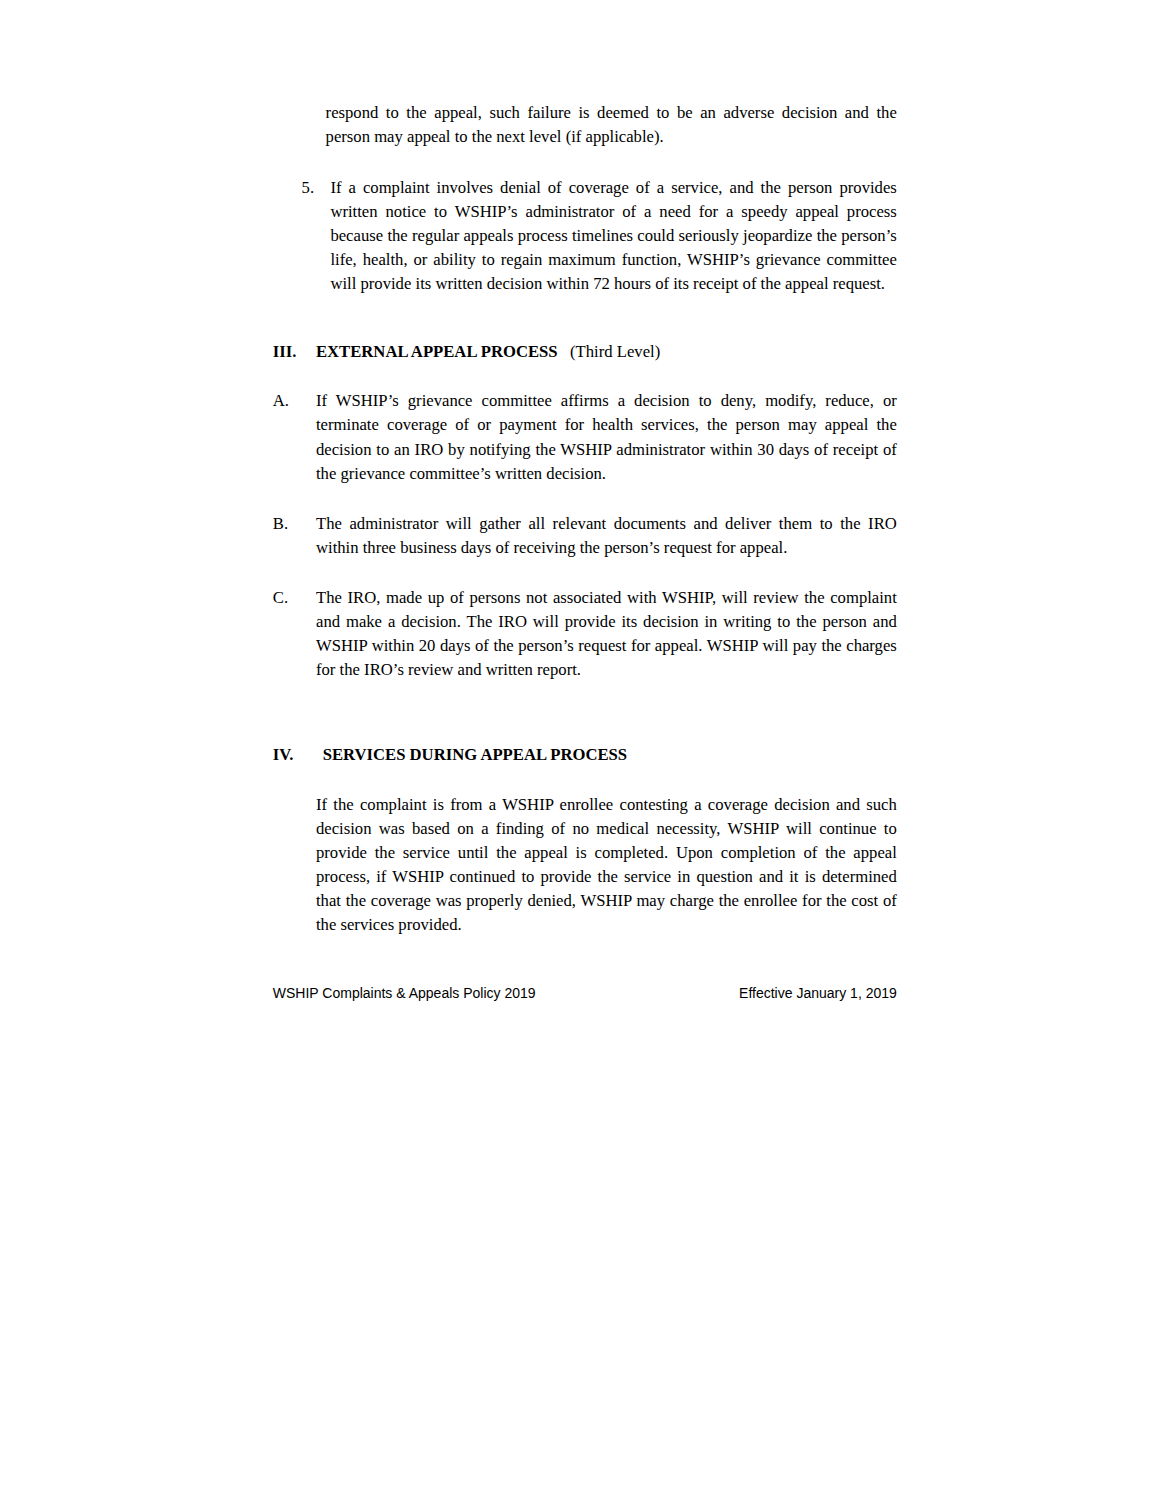respond to the appeal, such failure is deemed to be an adverse decision and the person may appeal to the next level (if applicable).
5.
If a complaint involves denial of coverage of a service, and the person provides written notice to WSHIP’s administrator of a need for a speedy appeal process because the regular appeals process timelines could seriously jeopardize the person’s life, health, or ability to regain maximum function, WSHIP’s grievance committee will provide its written decision within 72 hours of its receipt of the appeal request.
III.
EXTERNAL APPEAL PROCESS (Third Level)
A.
If WSHIP’s grievance committee affirms a decision to deny, modify, reduce, or terminate coverage of or payment for health services, the person may appeal the decision to an IRO by notifying the WSHIP administrator within 30 days of receipt of the grievance committee’s written decision.
B.
The administrator will gather all relevant documents and deliver them to the IRO within three business days of receiving the person’s request for appeal.
C.
The IRO, made up of persons not associated with WSHIP, will review the complaint and make a decision. The IRO will provide its decision in writing to the person and WSHIP within 20 days of the person’s request for appeal. WSHIP will pay the charges for the IRO’s review and written report.
IV.
SERVICES DURING APPEAL PROCESS
If the complaint is from a WSHIP enrollee contesting a coverage decision and such decision was based on a finding of no medical necessity, WSHIP will continue to provide the service until the appeal is completed. Upon completion of the appeal process, if WSHIP continued to provide the service in question and it is determined that the coverage was properly denied, WSHIP may charge the enrollee for the cost of the services provided.
WSHIP Complaints & Appeals Policy 2019 Effective January 1, 2019